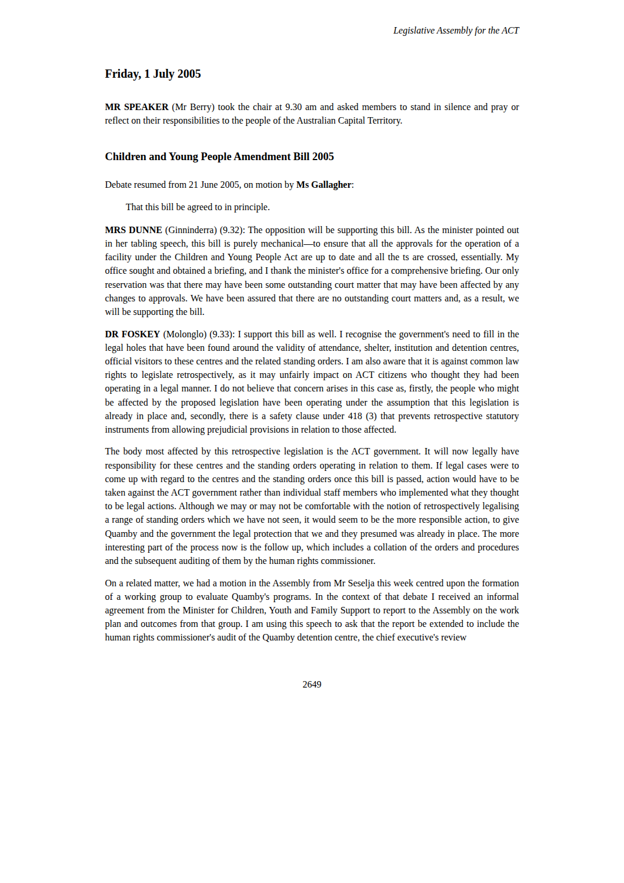Legislative Assembly for the ACT
Friday, 1 July 2005
MR SPEAKER (Mr Berry) took the chair at 9.30 am and asked members to stand in silence and pray or reflect on their responsibilities to the people of the Australian Capital Territory.
Children and Young People Amendment Bill 2005
Debate resumed from 21 June 2005, on motion by Ms Gallagher:
That this bill be agreed to in principle.
MRS DUNNE (Ginninderra) (9.32): The opposition will be supporting this bill. As the minister pointed out in her tabling speech, this bill is purely mechanical—to ensure that all the approvals for the operation of a facility under the Children and Young People Act are up to date and all the ts are crossed, essentially. My office sought and obtained a briefing, and I thank the minister's office for a comprehensive briefing. Our only reservation was that there may have been some outstanding court matter that may have been affected by any changes to approvals. We have been assured that there are no outstanding court matters and, as a result, we will be supporting the bill.
DR FOSKEY (Molonglo) (9.33): I support this bill as well. I recognise the government's need to fill in the legal holes that have been found around the validity of attendance, shelter, institution and detention centres, official visitors to these centres and the related standing orders. I am also aware that it is against common law rights to legislate retrospectively, as it may unfairly impact on ACT citizens who thought they had been operating in a legal manner. I do not believe that concern arises in this case as, firstly, the people who might be affected by the proposed legislation have been operating under the assumption that this legislation is already in place and, secondly, there is a safety clause under 418 (3) that prevents retrospective statutory instruments from allowing prejudicial provisions in relation to those affected.
The body most affected by this retrospective legislation is the ACT government. It will now legally have responsibility for these centres and the standing orders operating in relation to them. If legal cases were to come up with regard to the centres and the standing orders once this bill is passed, action would have to be taken against the ACT government rather than individual staff members who implemented what they thought to be legal actions. Although we may or may not be comfortable with the notion of retrospectively legalising a range of standing orders which we have not seen, it would seem to be the more responsible action, to give Quamby and the government the legal protection that we and they presumed was already in place. The more interesting part of the process now is the follow up, which includes a collation of the orders and procedures and the subsequent auditing of them by the human rights commissioner.
On a related matter, we had a motion in the Assembly from Mr Seselja this week centred upon the formation of a working group to evaluate Quamby's programs. In the context of that debate I received an informal agreement from the Minister for Children, Youth and Family Support to report to the Assembly on the work plan and outcomes from that group. I am using this speech to ask that the report be extended to include the human rights commissioner's audit of the Quamby detention centre, the chief executive's review
2649